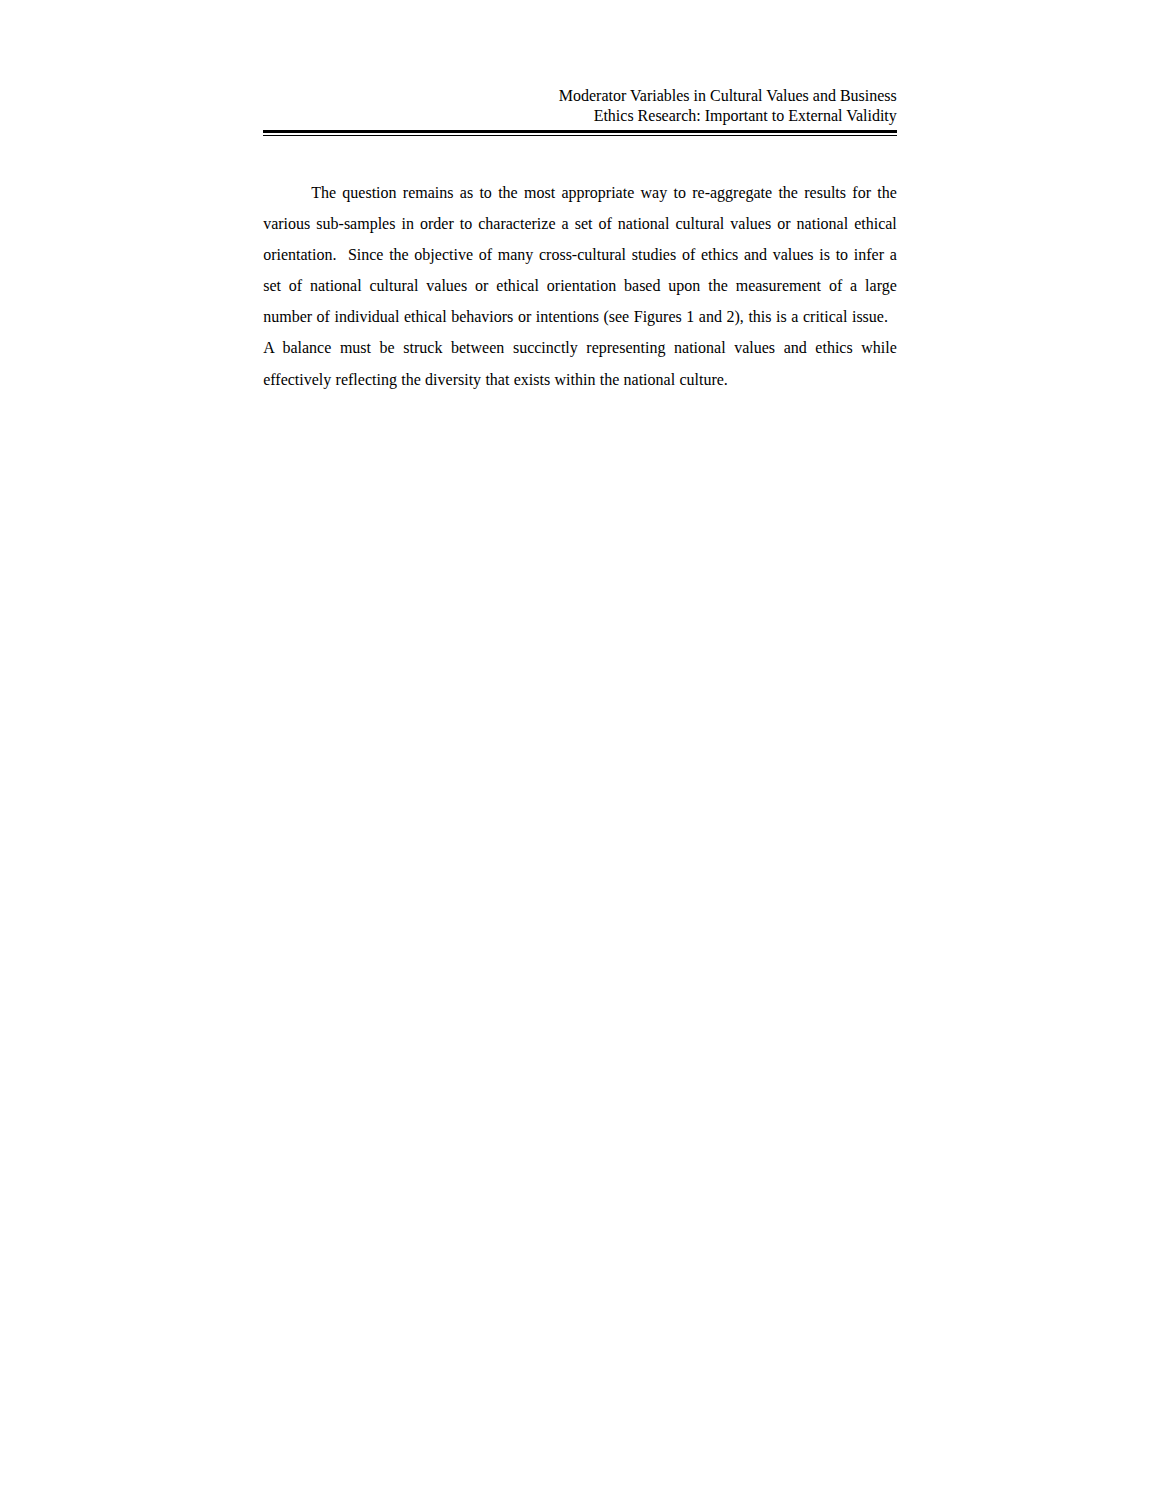Moderator Variables in Cultural Values and Business Ethics Research: Important to External Validity
The question remains as to the most appropriate way to re-aggregate the results for the various sub-samples in order to characterize a set of national cultural values or national ethical orientation. Since the objective of many cross-cultural studies of ethics and values is to infer a set of national cultural values or ethical orientation based upon the measurement of a large number of individual ethical behaviors or intentions (see Figures 1 and 2), this is a critical issue. A balance must be struck between succinctly representing national values and ethics while effectively reflecting the diversity that exists within the national culture.